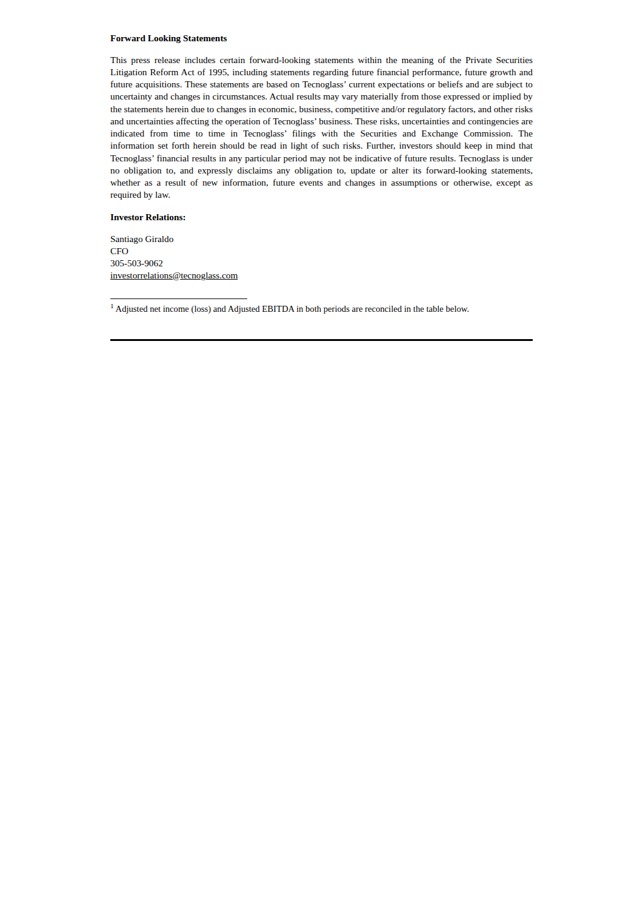Forward Looking Statements
This press release includes certain forward-looking statements within the meaning of the Private Securities Litigation Reform Act of 1995, including statements regarding future financial performance, future growth and future acquisitions. These statements are based on Tecnoglass’ current expectations or beliefs and are subject to uncertainty and changes in circumstances. Actual results may vary materially from those expressed or implied by the statements herein due to changes in economic, business, competitive and/or regulatory factors, and other risks and uncertainties affecting the operation of Tecnoglass’ business. These risks, uncertainties and contingencies are indicated from time to time in Tecnoglass’ filings with the Securities and Exchange Commission. The information set forth herein should be read in light of such risks. Further, investors should keep in mind that Tecnoglass’ financial results in any particular period may not be indicative of future results. Tecnoglass is under no obligation to, and expressly disclaims any obligation to, update or alter its forward-looking statements, whether as a result of new information, future events and changes in assumptions or otherwise, except as required by law.
Investor Relations:
Santiago Giraldo
CFO
305-503-9062
investorrelations@tecnoglass.com
1 Adjusted net income (loss) and Adjusted EBITDA in both periods are reconciled in the table below.